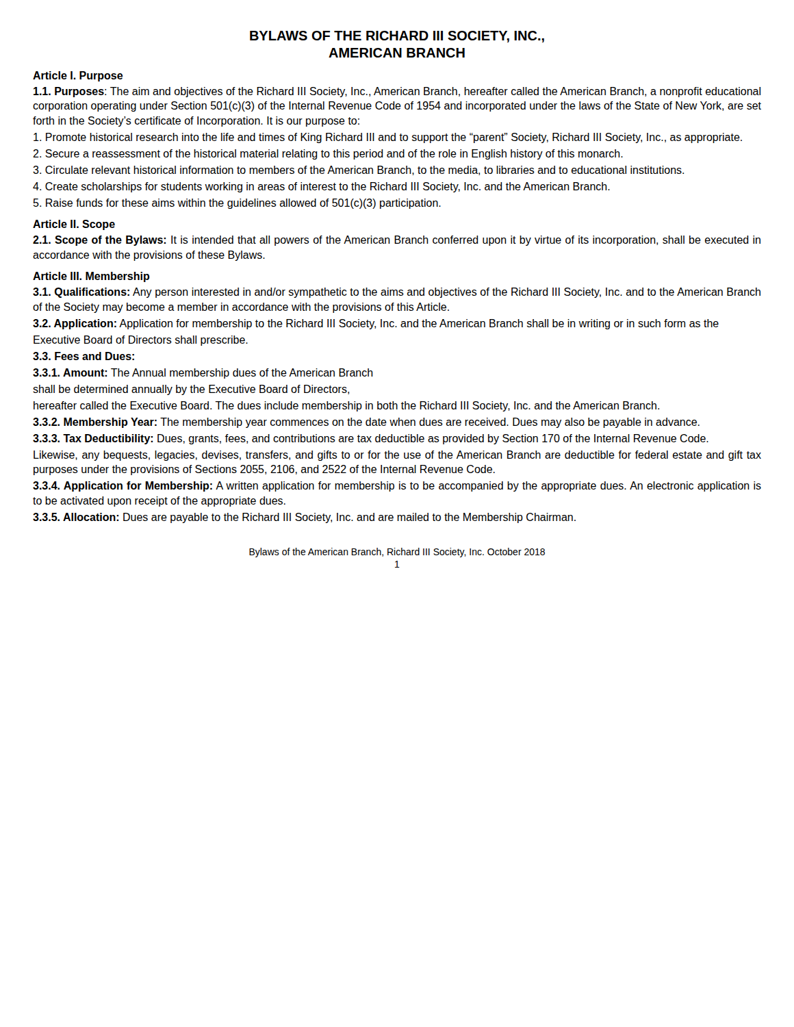BYLAWS OF THE RICHARD III SOCIETY, INC.,AMERICAN BRANCH
Article I. Purpose
1.1. Purposes: The aim and objectives of the Richard III Society, Inc., American Branch, hereafter called the American Branch, a nonprofit educational corporation operating under Section 501(c)(3) of the Internal Revenue Code of 1954 and incorporated under the laws of the State of New York, are set forth in the Society’s certificate of Incorporation. It is our purpose to:
1. Promote historical research into the life and times of King Richard III and to support the “parent” Society, Richard III Society, Inc., as appropriate.
2. Secure a reassessment of the historical material relating to this period and of the role in English history of this monarch.
3. Circulate relevant historical information to members of the American Branch, to the media, to libraries and to educational institutions.
4. Create scholarships for students working in areas of interest to the Richard III Society, Inc. and the American Branch.
5. Raise funds for these aims within the guidelines allowed of 501(c)(3) participation.
Article II. Scope
2.1. Scope of the Bylaws: It is intended that all powers of the American Branch conferred upon it by virtue of its incorporation, shall be executed in accordance with the provisions of these Bylaws.
Article III. Membership
3.1. Qualifications: Any person interested in and/or sympathetic to the aims and objectives of the Richard III Society, Inc. and to the American Branch of the Society may become a member in accordance with the provisions of this Article.
3.2. Application: Application for membership to the Richard III Society, Inc. and the American Branch shall be in writing or in such form as the
Executive Board of Directors shall prescribe.
3.3. Fees and Dues:
3.3.1. Amount: The Annual membership dues of the American Branch
shall be determined annually by the Executive Board of Directors,
hereafter called the Executive Board. The dues include membership in both the Richard III Society, Inc. and the American Branch.
3.3.2. Membership Year: The membership year commences on the date when dues are received. Dues may also be payable in advance.
3.3.3. Tax Deductibility: Dues, grants, fees, and contributions are tax deductible as provided by Section 170 of the Internal Revenue Code.
Likewise, any bequests, legacies, devises, transfers, and gifts to or for the use of the American Branch are deductible for federal estate and gift tax purposes under the provisions of Sections 2055, 2106, and 2522 of the Internal Revenue Code.
3.3.4. Application for Membership: A written application for membership is to be accompanied by the appropriate dues. An electronic application is to be activated upon receipt of the appropriate dues.
3.3.5. Allocation: Dues are payable to the Richard III Society, Inc. and are mailed to the Membership Chairman.
Bylaws of the American Branch, Richard III Society, Inc. October 2018 1